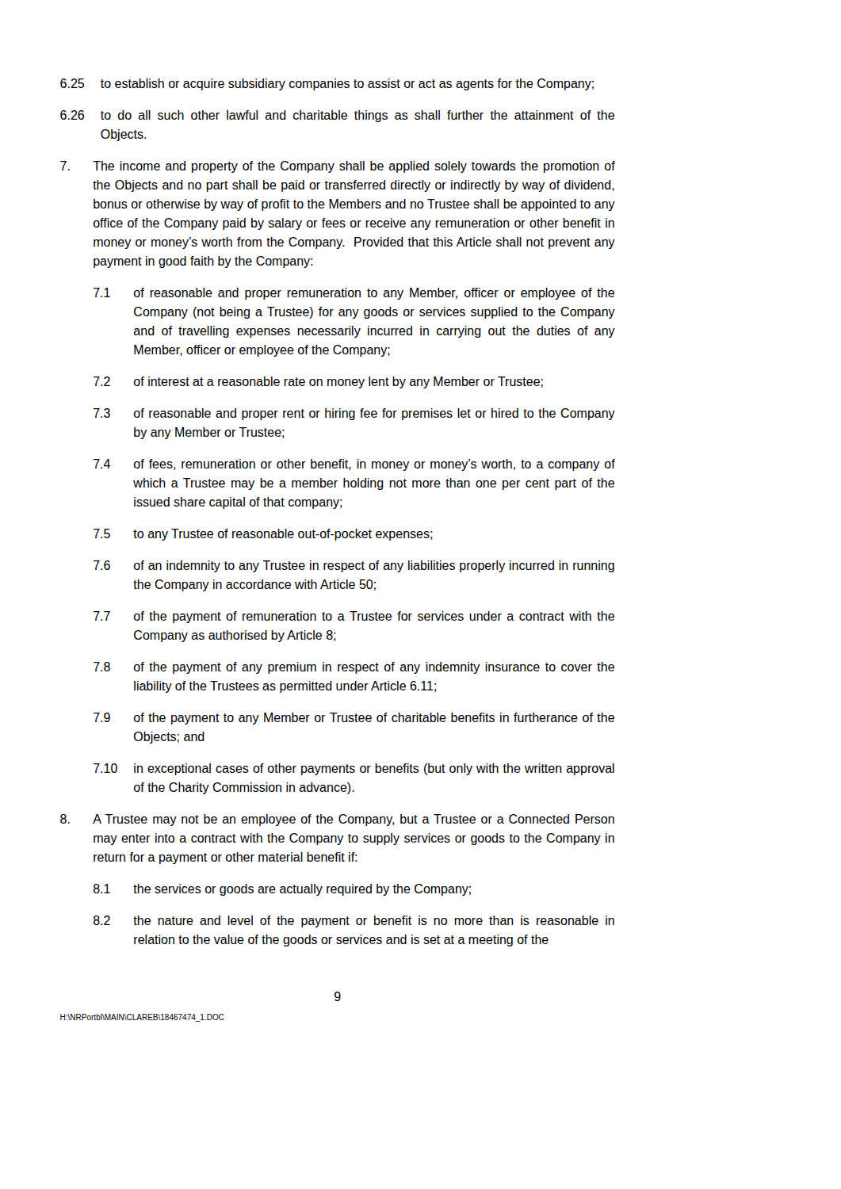6.25 to establish or acquire subsidiary companies to assist or act as agents for the Company;
6.26 to do all such other lawful and charitable things as shall further the attainment of the Objects.
7. The income and property of the Company shall be applied solely towards the promotion of the Objects and no part shall be paid or transferred directly or indirectly by way of dividend, bonus or otherwise by way of profit to the Members and no Trustee shall be appointed to any office of the Company paid by salary or fees or receive any remuneration or other benefit in money or money’s worth from the Company. Provided that this Article shall not prevent any payment in good faith by the Company:
7.1of reasonable and proper remuneration to any Member, officer or employee of the Company (not being a Trustee) for any goods or services supplied to the Company and of travelling expenses necessarily incurred in carrying out the duties of any Member, officer or employee of the Company;
7.2of interest at a reasonable rate on money lent by any Member or Trustee;
7.3of reasonable and proper rent or hiring fee for premises let or hired to the Company by any Member or Trustee;
7.4of fees, remuneration or other benefit, in money or money’s worth, to a company of which a Trustee may be a member holding not more than one per cent part of the issued share capital of that company;
7.5to any Trustee of reasonable out-of-pocket expenses;
7.6of an indemnity to any Trustee in respect of any liabilities properly incurred in running the Company in accordance with Article 50;
7.7of the payment of remuneration to a Trustee for services under a contract with the Company as authorised by Article 8;
7.8of the payment of any premium in respect of any indemnity insurance to cover the liability of the Trustees as permitted under Article 6.11;
7.9of the payment to any Member or Trustee of charitable benefits in furtherance of the Objects; and
7.10in exceptional cases of other payments or benefits (but only with the written approval of the Charity Commission in advance).
8. A Trustee may not be an employee of the Company, but a Trustee or a Connected Person may enter into a contract with the Company to supply services or goods to the Company in return for a payment or other material benefit if:
8.1the services or goods are actually required by the Company;
8.2the nature and level of the payment or benefit is no more than is reasonable in relation to the value of the goods or services and is set at a meeting of the
9
H:\NRPortbl\MAIN\CLAREB\18467474_1.DOC